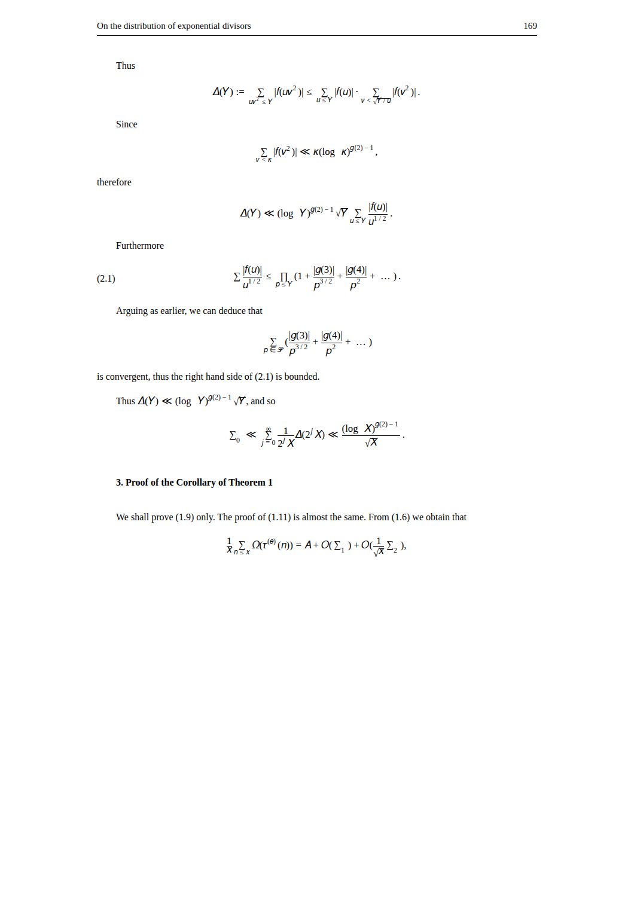On the distribution of exponential divisors 169
Thus
Δ(Y) := ∑ uv2≤Y |f(uv2)| ≤ ∑ u≤Y |f(u)| ⋅ ∑ v<Y/u |f(v2)| .
Since
∑ v<κ |f(v2)| ≪ κ (log κ) g(2)−1 ,
therefore
Δ(Y) ≪ (log Y) g(2)−1 Y ∑ u≤Y |f(u)| u1/2 .
Furthermore
(2.1)
∑ |f(u)| u1/2 ≤ ∏ p≤Y ( 1 + |g(3)| p3/2 + |g(4)| p2 + … ) .
Arguing as earlier, we can deduce that
∑ p∈𝒫 ( |g(3)| p3/2 + |g(4)| p2 + … )
is convergent, thus the right hand side of (2.1) is bounded.
Thus Δ(Y)≪(log Y)g(2)−1Y, and so
∑0 ≪ ∑ j=0 ∞ 1 2jX Δ(2jX) ≪ (log X) g(2)−1 X .
3. Proof of the Corollary of Theorem 1
We shall prove (1.9) only. The proof of (1.11) is almost the same. From (1.6) we obtain that
1x ∑ n≤x Ω ( τ(e) (n) ) = A + O ( ∑1 ) + O ( 1x ∑2 ) ,